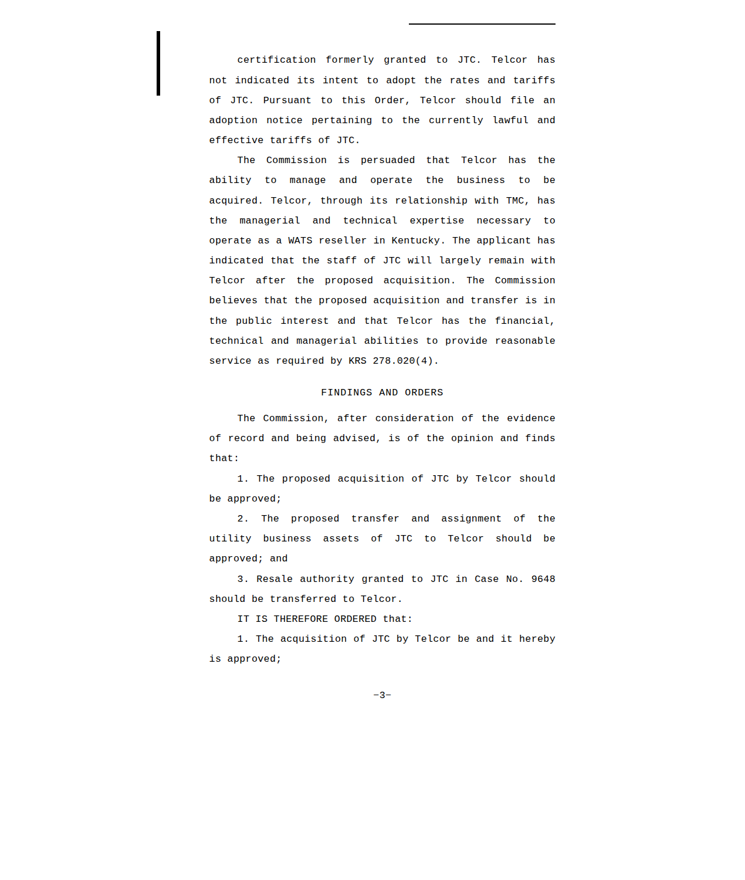certification formerly granted to JTC. Telcor has not indicated its intent to adopt the rates and tariffs of JTC. Pursuant to this Order, Telcor should file an adoption notice pertaining to the currently lawful and effective tariffs of JTC.
The Commission is persuaded that Telcor has the ability to manage and operate the business to be acquired. Telcor, through its relationship with TMC, has the managerial and technical expertise necessary to operate as a WATS reseller in Kentucky. The applicant has indicated that the staff of JTC will largely remain with Telcor after the proposed acquisition. The Commission believes that the proposed acquisition and transfer is in the public interest and that Telcor has the financial, technical and managerial abilities to provide reasonable service as required by KRS 278.020(4).
FINDINGS AND ORDERS
The Commission, after consideration of the evidence of record and being advised, is of the opinion and finds that:
1. The proposed acquisition of JTC by Telcor should be approved;
2. The proposed transfer and assignment of the utility business assets of JTC to Telcor should be approved; and
3. Resale authority granted to JTC in Case No. 9648 should be transferred to Telcor.
IT IS THEREFORE ORDERED that:
1. The acquisition of JTC by Telcor be and it hereby is approved;
−3−